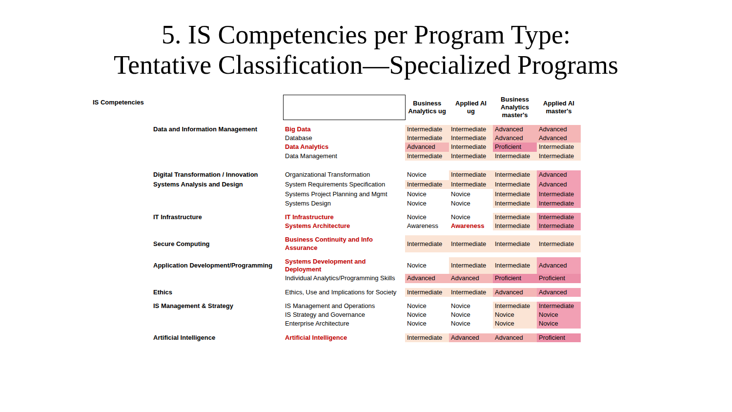5. IS Competencies per Program Type:
Tentative Classification—Specialized Programs
IS Competencies
| | | Business Analytics ug | Applied AI ug | Business Analytics master's | Applied AI master's |
| --- | --- | --- | --- | --- | --- |
| Data and Information Management | Big Data | Intermediate | Intermediate | Advanced | Advanced |
| | Database | Intermediate | Intermediate | Advanced | Advanced |
| | Data Analytics | Advanced | Intermediate | Proficient | Intermediate |
| | Data Management | Intermediate | Intermediate | Intermediate | Intermediate |
| Digital Transformation / Innovation | Organizational Transformation | Novice | Intermediate | Intermediate | Advanced |
| Systems Analysis and Design | System Requirements Specification | Intermediate | Intermediate | Intermediate | Advanced |
| | Systems Project Planning and Mgmt | Novice | Novice | Intermediate | Intermediate |
| | Systems Design | Novice | Novice | Intermediate | Intermediate |
| IT Infrastructure | IT Infrastructure | Novice | Novice | Intermediate | Intermediate |
| | Systems Architecture | Awareness | Awareness | Intermediate | Intermediate |
| Secure Computing | Business Continuity and Info Assurance | Intermediate | Intermediate | Intermediate | Intermediate |
| Application Development/Programming | Systems Development and Deployment | Novice | Intermediate | Intermediate | Advanced |
| | Individual Analytics/Programming Skills | Advanced | Advanced | Proficient | Proficient |
| Ethics | Ethics, Use and Implications for Society | Intermediate | Intermediate | Advanced | Advanced |
| IS Management & Strategy | IS Management and Operations | Novice | Novice | Intermediate | Intermediate |
| | IS Strategy and Governance | Novice | Novice | Novice | Novice |
| | Enterprise Architecture | Novice | Novice | Novice | Novice |
| Artificial Intelligence | Artificial Intelligence | Intermediate | Advanced | Advanced | Proficient |